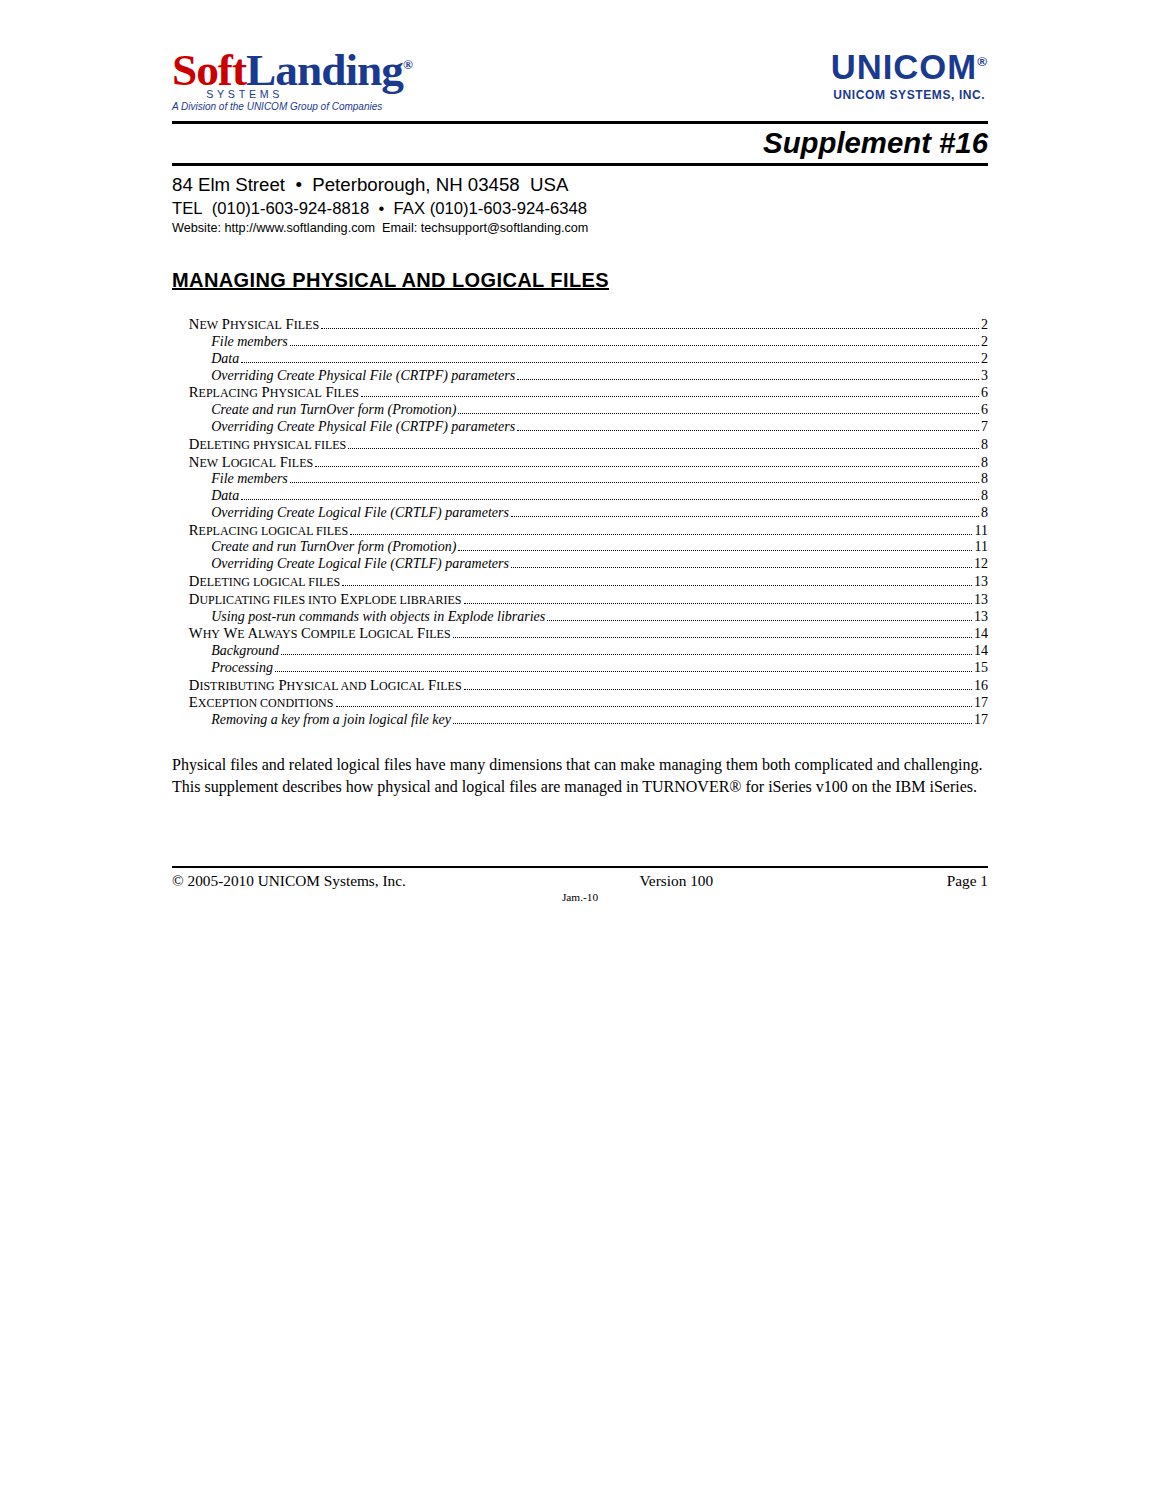Soft Landing® SYSTEMS A Division of the UNICOM Group of Companies
UNICOM®
UNICOM SYSTEMS, INC.
Supplement #16
84 Elm Street • Peterborough, NH 03458 USA
TEL (010)1-603-924-8818 • FAX (010)1-603-924-6348
Website: http://www.softlanding.com Email: techsupport@softlanding.com
MANAGING PHYSICAL AND LOGICAL FILES
NEW PHYSICAL FILES 2
File members 2
Data 2
Overriding Create Physical File (CRTPF) parameters 3
REPLACING PHYSICAL FILES 6
Create and run TurnOver form (Promotion) 6
Overriding Create Physical File (CRTPF) parameters 7
DELETING PHYSICAL FILES 8
NEW LOGICAL FILES 8
File members 8
Data 8
Overriding Create Logical File (CRTLF) parameters 8
REPLACING LOGICAL FILES 11
Create and run TurnOver form (Promotion) 11
Overriding Create Logical File (CRTLF) parameters 12
DELETING LOGICAL FILES 13
DUPLICATING FILES INTO EXPLODE LIBRARIES 13
Using post-run commands with objects in Explode libraries 13
WHY WE ALWAYS COMPILE LOGICAL FILES 14
Background 14
Processing 15
DISTRIBUTING PHYSICAL AND LOGICAL FILES 16
EXCEPTION CONDITIONS 17
Removing a key from a join logical file key 17
Physical files and related logical files have many dimensions that can make managing them both complicated and challenging. This supplement describes how physical and logical files are managed in TURNOVER® for iSeries v100 on the IBM iSeries.
© 2005-2010 UNICOM Systems, Inc.
Version 100
Page 1
Jam.-10